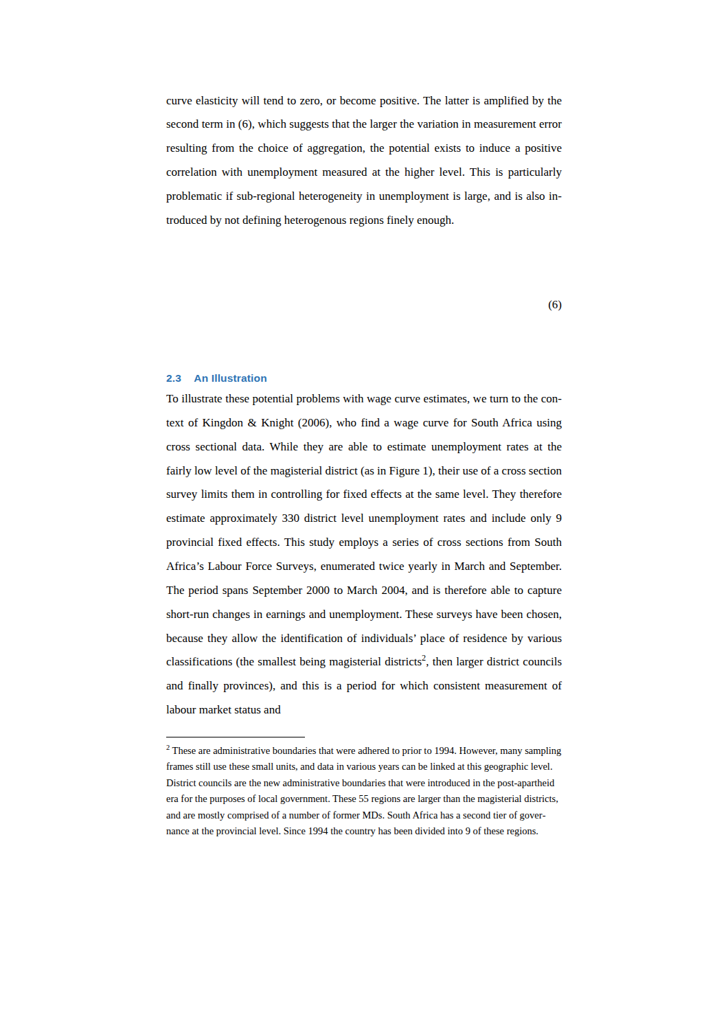curve elasticity will tend to zero, or become positive. The latter is amplified by the second term in (6), which suggests that the larger the variation in measurement error resulting from the choice of aggregation, the potential exists to induce a positive correlation with unemployment measured at the higher level. This is particularly problematic if sub-regional heterogeneity in unemployment is large, and is also introduced by not defining heterogenous regions finely enough.
(6)
2.3 An Illustration
To illustrate these potential problems with wage curve estimates, we turn to the context of Kingdon & Knight (2006), who find a wage curve for South Africa using cross sectional data. While they are able to estimate unemployment rates at the fairly low level of the magisterial district (as in Figure 1), their use of a cross section survey limits them in controlling for fixed effects at the same level. They therefore estimate approximately 330 district level unemployment rates and include only 9 provincial fixed effects. This study employs a series of cross sections from South Africa’s Labour Force Surveys, enumerated twice yearly in March and September. The period spans September 2000 to March 2004, and is therefore able to capture short-run changes in earnings and unemployment. These surveys have been chosen, because they allow the identification of individuals’ place of residence by various classifications (the smallest being magisterial districts2, then larger district councils and finally provinces), and this is a period for which consistent measurement of labour market status and
2 These are administrative boundaries that were adhered to prior to 1994. However, many sampling frames still use these small units, and data in various years can be linked at this geographic level. District councils are the new administrative boundaries that were introduced in the post-apartheid era for the purposes of local government. These 55 regions are larger than the magisterial districts, and are mostly comprised of a number of former MDs. South Africa has a second tier of governance at the provincial level. Since 1994 the country has been divided into 9 of these regions.